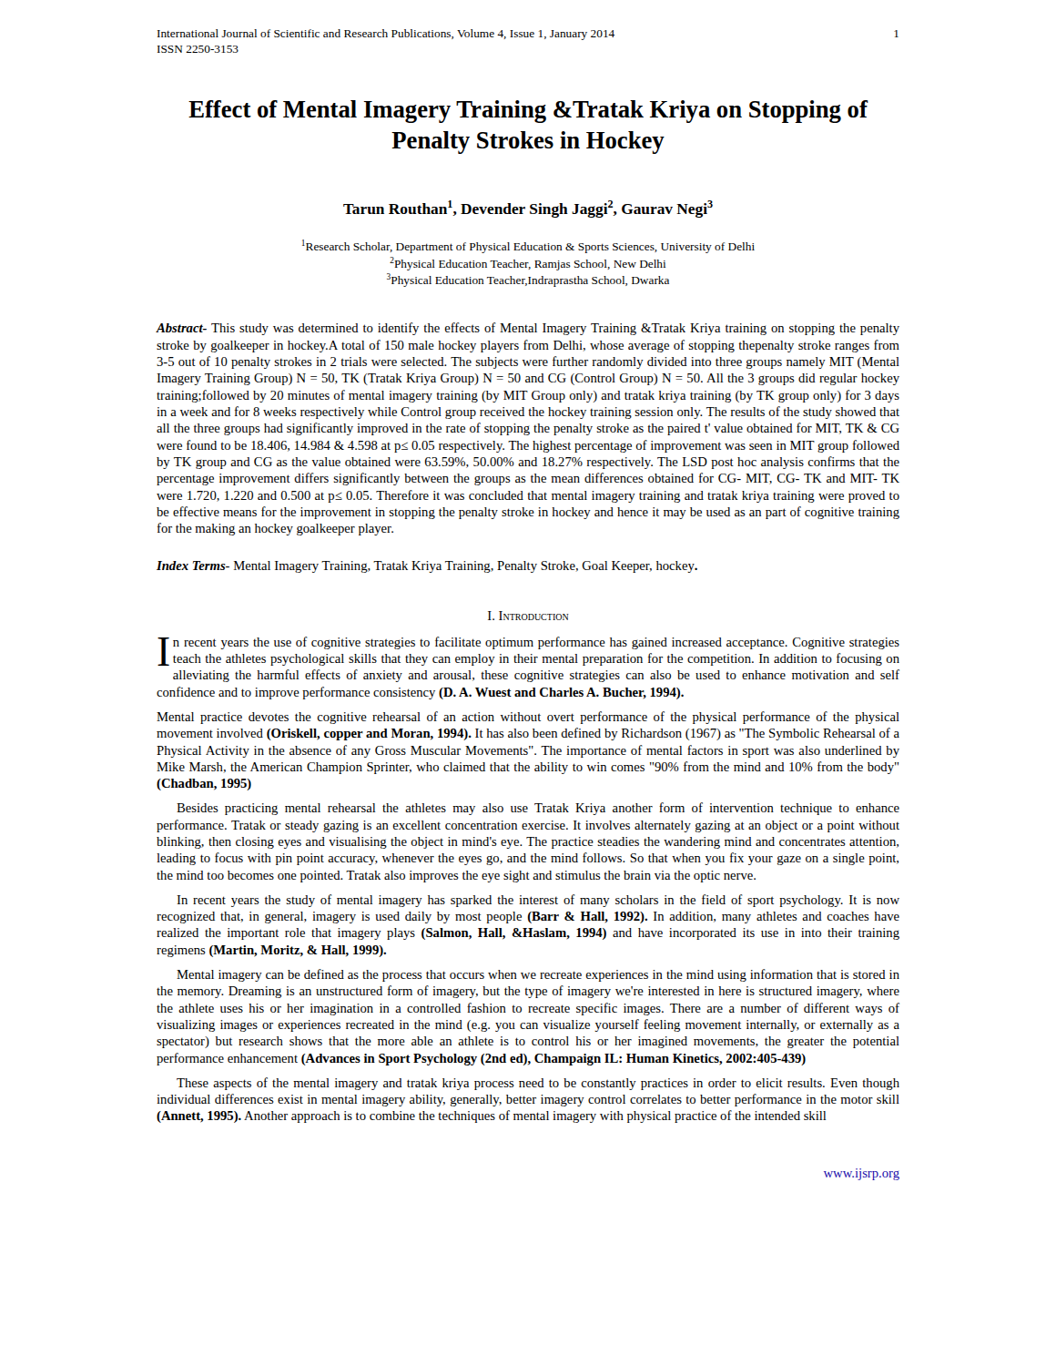International Journal of Scientific and Research Publications, Volume 4, Issue 1, January 2014
ISSN 2250-3153
1
Effect of Mental Imagery Training &Tratak Kriya on Stopping of Penalty Strokes in Hockey
Tarun Routhan1, Devender Singh Jaggi2, Gaurav Negi3
1Research Scholar, Department of Physical Education & Sports Sciences, University of Delhi
2Physical Education Teacher, Ramjas School, New Delhi
3Physical Education Teacher,Indraprastha School, Dwarka
Abstract- This study was determined to identify the effects of Mental Imagery Training &Tratak Kriya training on stopping the penalty stroke by goalkeeper in hockey.A total of 150 male hockey players from Delhi, whose average of stopping thepenalty stroke ranges from 3-5 out of 10 penalty strokes in 2 trials were selected. The subjects were further randomly divided into three groups namely MIT (Mental Imagery Training Group) N = 50, TK (Tratak Kriya Group) N = 50 and CG (Control Group) N = 50. All the 3 groups did regular hockey training;followed by 20 minutes of mental imagery training (by MIT Group only) and tratak kriya training (by TK group only) for 3 days in a week and for 8 weeks respectively while Control group received the hockey training session only. The results of the study showed that all the three groups had significantly improved in the rate of stopping the penalty stroke as the paired t' value obtained for MIT, TK & CG were found to be 18.406, 14.984 & 4.598 at p≤ 0.05 respectively. The highest percentage of improvement was seen in MIT group followed by TK group and CG as the value obtained were 63.59%, 50.00% and 18.27% respectively. The LSD post hoc analysis confirms that the percentage improvement differs significantly between the groups as the mean differences obtained for CG- MIT, CG- TK and MIT- TK were 1.720, 1.220 and 0.500 at p≤ 0.05. Therefore it was concluded that mental imagery training and tratak kriya training were proved to be effective means for the improvement in stopping the penalty stroke in hockey and hence it may be used as an part of cognitive training for the making an hockey goalkeeper player.
Index Terms- Mental Imagery Training, Tratak Kriya Training, Penalty Stroke, Goal Keeper, hockey.
I. Introduction
In recent years the use of cognitive strategies to facilitate optimum performance has gained increased acceptance. Cognitive strategies teach the athletes psychological skills that they can employ in their mental preparation for the competition. In addition to focusing on alleviating the harmful effects of anxiety and arousal, these cognitive strategies can also be used to enhance motivation and self confidence and to improve performance consistency (D. A. Wuest and Charles A. Bucher, 1994).
Mental practice devotes the cognitive rehearsal of an action without overt performance of the physical performance of the physical movement involved (Oriskell, copper and Moran, 1994). It has also been defined by Richardson (1967) as "The Symbolic Rehearsal of a Physical Activity in the absence of any Gross Muscular Movements". The importance of mental factors in sport was also underlined by Mike Marsh, the American Champion Sprinter, who claimed that the ability to win comes "90% from the mind and 10% from the body" (Chadban, 1995)
Besides practicing mental rehearsal the athletes may also use Tratak Kriya another form of intervention technique to enhance performance. Tratak or steady gazing is an excellent concentration exercise. It involves alternately gazing at an object or a point without blinking, then closing eyes and visualising the object in mind's eye. The practice steadies the wandering mind and concentrates attention, leading to focus with pin point accuracy, whenever the eyes go, and the mind follows. So that when you fix your gaze on a single point, the mind too becomes one pointed. Tratak also improves the eye sight and stimulus the brain via the optic nerve.
In recent years the study of mental imagery has sparked the interest of many scholars in the field of sport psychology. It is now recognized that, in general, imagery is used daily by most people (Barr & Hall, 1992). In addition, many athletes and coaches have realized the important role that imagery plays (Salmon, Hall, &Haslam, 1994) and have incorporated its use in into their training regimens (Martin, Moritz, & Hall, 1999).
Mental imagery can be defined as the process that occurs when we recreate experiences in the mind using information that is stored in the memory. Dreaming is an unstructured form of imagery, but the type of imagery we're interested in here is structured imagery, where the athlete uses his or her imagination in a controlled fashion to recreate specific images. There are a number of different ways of visualizing images or experiences recreated in the mind (e.g. you can visualize yourself feeling movement internally, or externally as a spectator) but research shows that the more able an athlete is to control his or her imagined movements, the greater the potential performance enhancement (Advances in Sport Psychology (2nd ed), Champaign IL: Human Kinetics, 2002:405-439)
These aspects of the mental imagery and tratak kriya process need to be constantly practices in order to elicit results. Even though individual differences exist in mental imagery ability, generally, better imagery control correlates to better performance in the motor skill (Annett, 1995). Another approach is to combine the techniques of mental imagery with physical practice of the intended skill
www.ijsrp.org